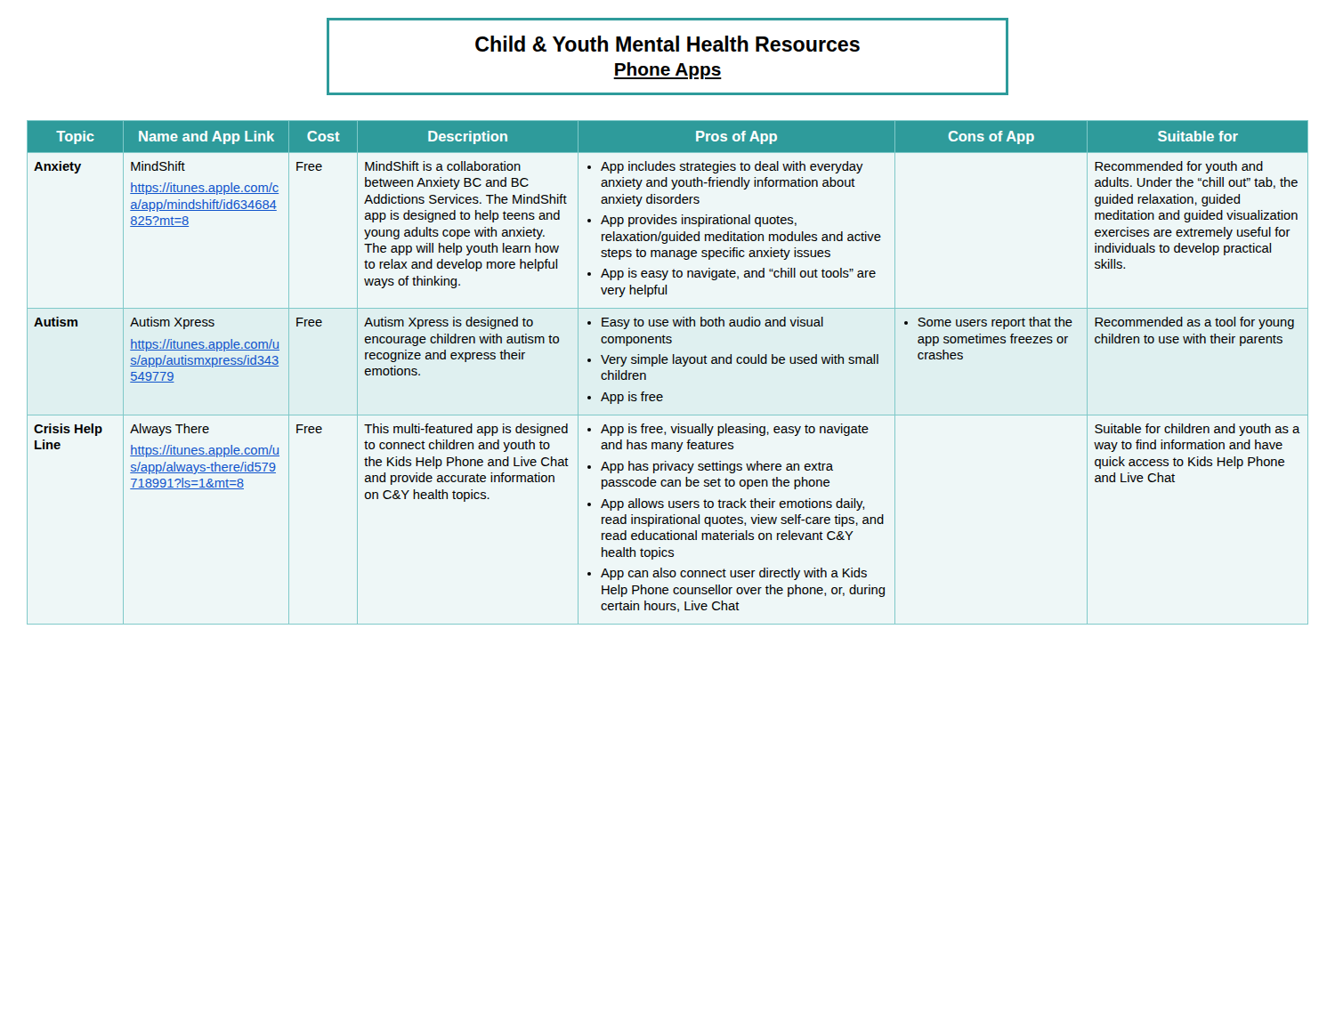Child & Youth Mental Health Resources
Phone Apps
| Topic | Name and App Link | Cost | Description | Pros of App | Cons of App | Suitable for |
| --- | --- | --- | --- | --- | --- | --- |
| Anxiety | MindShift https://itunes.apple.com/ca/app/mindshift/id634684825?mt=8 | Free | MindShift is a collaboration between Anxiety BC and BC Addictions Services. The MindShift app is designed to help teens and young adults cope with anxiety. The app will help youth learn how to relax and develop more helpful ways of thinking. | App includes strategies to deal with everyday anxiety and youth-friendly information about anxiety disorders App provides inspirational quotes, relaxation/guided meditation modules and active steps to manage specific anxiety issues App is easy to navigate, and “chill out tools” are very helpful | | Recommended for youth and adults. Under the “chill out” tab, the guided relaxation, guided meditation and guided visualization exercises are extremely useful for individuals to develop practical skills. |
| Autism | Autism Xpress https://itunes.apple.com/us/app/autismxpress/id343549779 | Free | Autism Xpress is designed to encourage children with autism to recognize and express their emotions. | Easy to use with both audio and visual components Very simple layout and could be used with small children App is free | Some users report that the app sometimes freezes or crashes | Recommended as a tool for young children to use with their parents |
| Crisis Help Line | Always There https://itunes.apple.com/us/app/always-there/id579718991?ls=1&mt=8 | Free | This multi-featured app is designed to connect children and youth to the Kids Help Phone and Live Chat and provide accurate information on C&Y health topics. | App is free, visually pleasing, easy to navigate and has many features App has privacy settings where an extra passcode can be set to open the phone App allows users to track their emotions daily, read inspirational quotes, view self-care tips, and read educational materials on relevant C&Y health topics App can also connect user directly with a Kids Help Phone counsellor over the phone, or, during certain hours, Live Chat | | Suitable for children and youth as a way to find information and have quick access to Kids Help Phone and Live Chat |